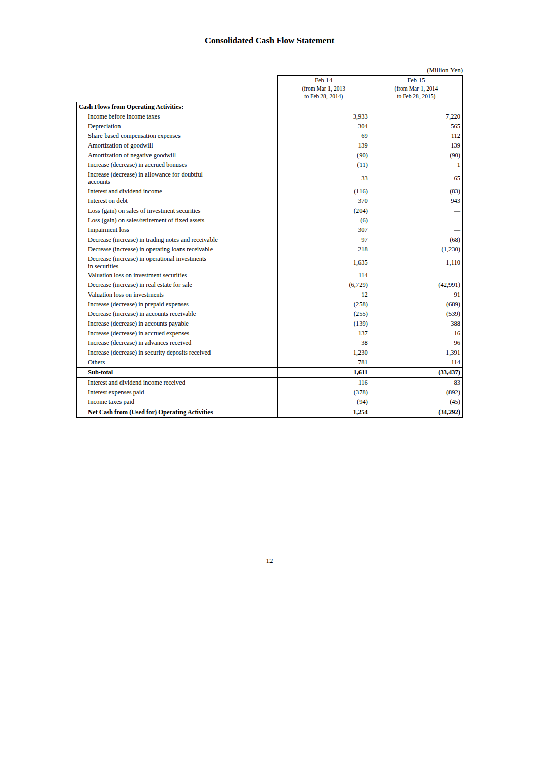Consolidated Cash Flow Statement
(Million Yen)
| | Feb 14 (from Mar 1, 2013 to Feb 28, 2014) | Feb 15 (from Mar 1, 2014 to Feb 28, 2015) |
| --- | --- | --- |
| Cash Flows from Operating Activities: | | |
| Income before income taxes | 3,933 | 7,220 |
| Depreciation | 304 | 565 |
| Share-based compensation expenses | 69 | 112 |
| Amortization of goodwill | 139 | 139 |
| Amortization of negative goodwill | (90) | (90) |
| Increase (decrease) in accrued bonuses | (11) | 1 |
| Increase (decrease) in allowance for doubtful accounts | 33 | 65 |
| Interest and dividend income | (116) | (83) |
| Interest on debt | 370 | 943 |
| Loss (gain) on sales of investment securities | (204) | — |
| Loss (gain) on sales/retirement of fixed assets | (6) | — |
| Impairment loss | 307 | — |
| Decrease (increase) in trading notes and receivable | 97 | (68) |
| Decrease (increase) in operating loans receivable | 218 | (1,230) |
| Decrease (increase) in operational investments in securities | 1,635 | 1,110 |
| Valuation loss on investment securities | 114 | — |
| Decrease (increase) in real estate for sale | (6,729) | (42,991) |
| Valuation loss on investments | 12 | 91 |
| Increase (decrease) in prepaid expenses | (258) | (689) |
| Decrease (increase) in accounts receivable | (255) | (539) |
| Increase (decrease) in accounts payable | (139) | 388 |
| Increase (decrease) in accrued expenses | 137 | 16 |
| Increase (decrease) in advances received | 38 | 96 |
| Increase (decrease) in security deposits received | 1,230 | 1,391 |
| Others | 781 | 114 |
| Sub-total | 1,611 | (33,437) |
| Interest and dividend income received | 116 | 83 |
| Interest expenses paid | (378) | (892) |
| Income taxes paid | (94) | (45) |
| Net Cash from (Used for) Operating Activities | 1,254 | (34,292) |
12